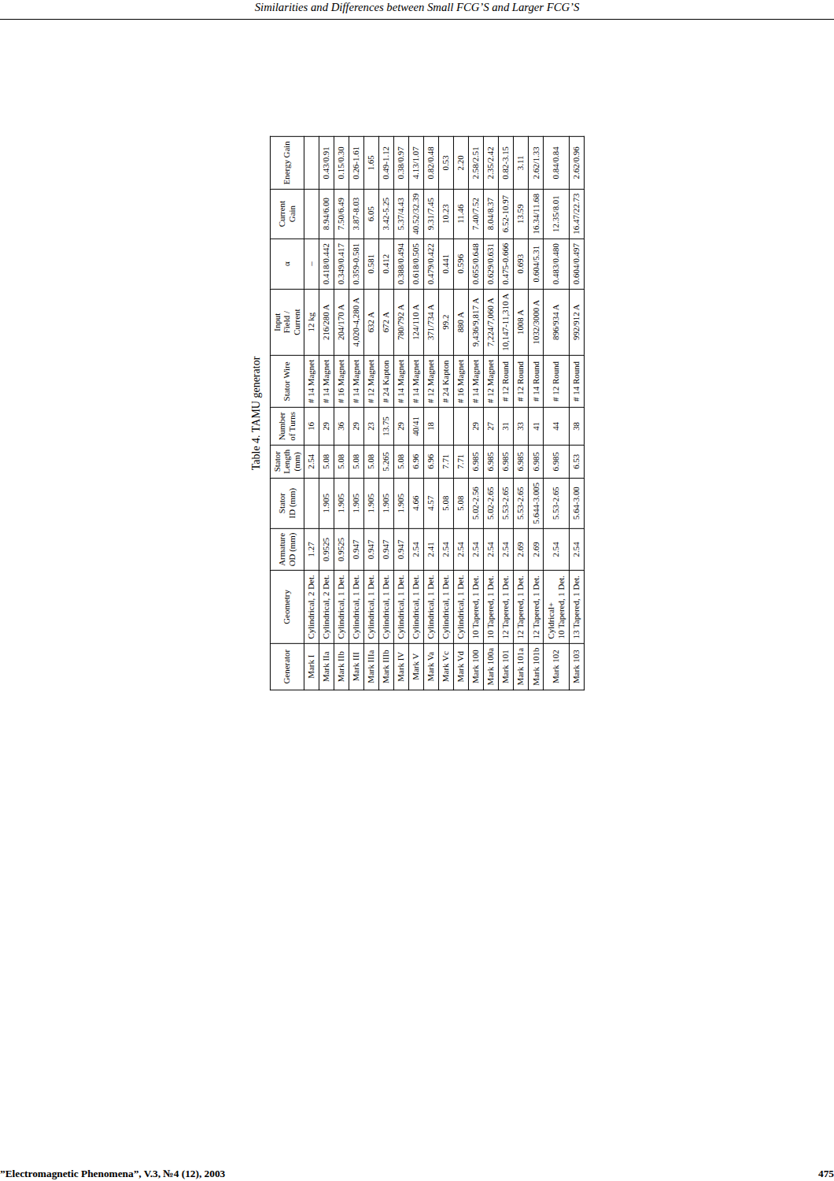Similarities and Differences between Small FCG’S and Larger FCG’S
Table 4. TAMU generator
| Generator | Geometry | Armature OD (mm) | Stator ID (mm) | Stator Length (mm) | Number of Turns | Stator Wire | Input Field / Current | α | Current Gain | Energy Gain |
| --- | --- | --- | --- | --- | --- | --- | --- | --- | --- | --- |
| Mark I | Cylindrical, 2 Det. | 1.27 | | 2.54 | 16 | # 14 Magnet | 12 kg | – | | |
| Mark IIa | Cylindrical, 2 Det. | 0.9525 | 1.905 | 5.08 | 29 | # 14 Magnet | 216/280 A | 0.418/0.442 | 8.94/6.00 | 0.43/0.91 |
| Mark IIb | Cylindrical, 1 Det. | 0.9525 | 1.905 | 5.08 | 36 | # 16 Magnet | 204/170 A | 0.349/0.417 | 7.50/6.49 | 0.15/0.30 |
| Mark III | Cylindrical, 1 Det. | 0.947 | 1.905 | 5.08 | 29 | # 14 Magnet | 4,020-4,280 A | 0.359-0.581 | 3.87-8.03 | 0.26-1.61 |
| Mark IIIa | Cylindrical, 1 Det. | 0.947 | 1.905 | 5.08 | 23 | # 12 Magnet | 632 A | 0.581 | 6.05 | 1.65 |
| Mark IIIb | Cylindrical, 1 Det. | 0.947 | 1.905 | 5.265 | 13.75 | # 24 Kapton | 672 A | 0.412 | 3.42-5.25 | 0.49-1.12 |
| Mark IV | Cylindrical, 1 Det. | 0.947 | 1.905 | 5.08 | 29 | # 14 Magnet | 780/792 A | 0.388/0.494 | 5.37/4.43 | 0.38/0.97 |
| Mark V | Cylindrical, 1 Det. | 2.54 | 4.66 | 6.96 | 40/41 | # 14 Magnet | 124/110 A | 0.618/0.505 | 40.52/32.39 | 4.13/1.07 |
| Mark Va | Cylindrical, 1 Det. | 2.41 | 4.57 | 6.96 | 18 | # 12 Magnet | 371/734 A | 0.479/0.422 | 9.31/7.45 | 0.82/0.48 |
| Mark Vc | Cylindrical, 1 Det. | 2.54 | 5.08 | 7.71 | | # 24 Kapton | 99.2 | 0.441 | 10.23 | 0.53 |
| Mark Vd | Cylindrical, 1 Det. | 2.54 | 5.08 | 7.71 | | # 16 Magnet | 880 A | 0.596 | 11.46 | 2.20 |
| Mark 100 | 10 Tapered, 1 Det. | 2.54 | 5.02-2.56 | 6.985 | 29 | # 14 Magnet | 9,436/9,817 A | 0.655/0.648 | 7.40/7.52 | 2.58/2.51 |
| Mark 100a | 10 Tapered, 1 Det. | 2.54 | 5.02-2.65 | 6.985 | 27 | # 12 Magnet | 7,224/7,060 A | 0.629/0.631 | 8.04/8.37 | 2.35/2.42 |
| Mark 101 | 12 Tapered, 1 Det. | 2.54 | 5.53-2.65 | 6.985 | 31 | # 12 Round | 10,147-11,310 A | 0.475-0.666 | 6.52-10.97 | 0.82-3.15 |
| Mark 101a | 12 Tapered, 1 Det. | 2.69 | 5.53-2.65 | 6.985 | 33 | # 12 Round | 1008 A | 0.693 | 13.59 | 3.11 |
| Mark 101b | 12 Tapered, 1 Det. | 2.69 | 5.644-3.005 | 6.985 | 41 | # 14 Round | 1032/3000 A | 0.604/5.31 | 16.34/11.68 | 2.62/1.33 |
| Mark 102 | Cyldrical+ 10 Tapered, 1 Det. | 2.54 | 5.53-2.65 | 6.985 | 44 | # 12 Round | 896/934 A | 0.483/0.480 | 12.35/8.01 | 0.84/0.84 |
| Mark 103 | 13 Tapered, 1 Det. | 2.54 | 5.64-3.00 | 6.53 | 38 | # 14 Round | 992/912 A | 0.604/0.497 | 16.47/22.73 | 2.62/0.96 |
”Electromagnetic Phenomena”, V.3, №4 (12), 2003
475